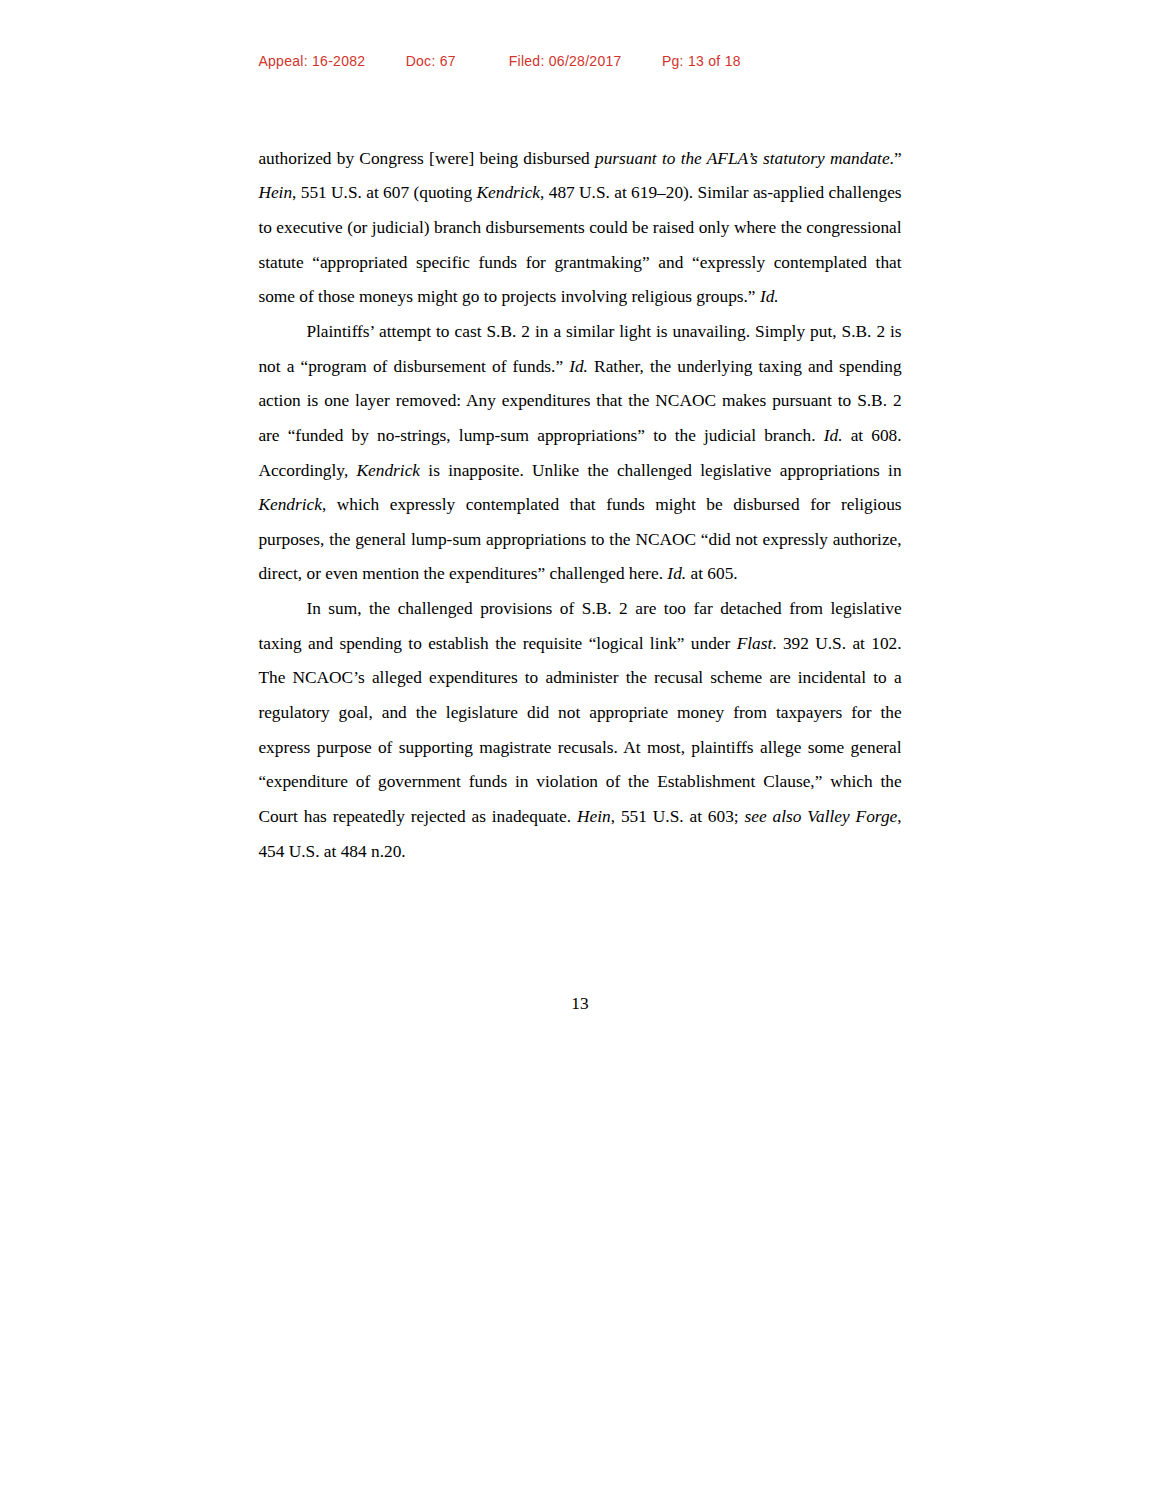Appeal: 16-2082 Doc: 67 Filed: 06/28/2017 Pg: 13 of 18
authorized by Congress [were] being disbursed pursuant to the AFLA’s statutory mandate.” Hein, 551 U.S. at 607 (quoting Kendrick, 487 U.S. at 619–20). Similar as-applied challenges to executive (or judicial) branch disbursements could be raised only where the congressional statute “appropriated specific funds for grantmaking” and “expressly contemplated that some of those moneys might go to projects involving religious groups.” Id.
Plaintiffs’ attempt to cast S.B. 2 in a similar light is unavailing. Simply put, S.B. 2 is not a “program of disbursement of funds.” Id. Rather, the underlying taxing and spending action is one layer removed: Any expenditures that the NCAOC makes pursuant to S.B. 2 are “funded by no-strings, lump-sum appropriations” to the judicial branch. Id. at 608. Accordingly, Kendrick is inapposite. Unlike the challenged legislative appropriations in Kendrick, which expressly contemplated that funds might be disbursed for religious purposes, the general lump-sum appropriations to the NCAOC “did not expressly authorize, direct, or even mention the expenditures” challenged here. Id. at 605.
In sum, the challenged provisions of S.B. 2 are too far detached from legislative taxing and spending to establish the requisite “logical link” under Flast. 392 U.S. at 102. The NCAOC’s alleged expenditures to administer the recusal scheme are incidental to a regulatory goal, and the legislature did not appropriate money from taxpayers for the express purpose of supporting magistrate recusals. At most, plaintiffs allege some general “expenditure of government funds in violation of the Establishment Clause,” which the Court has repeatedly rejected as inadequate. Hein, 551 U.S. at 603; see also Valley Forge, 454 U.S. at 484 n.20.
13